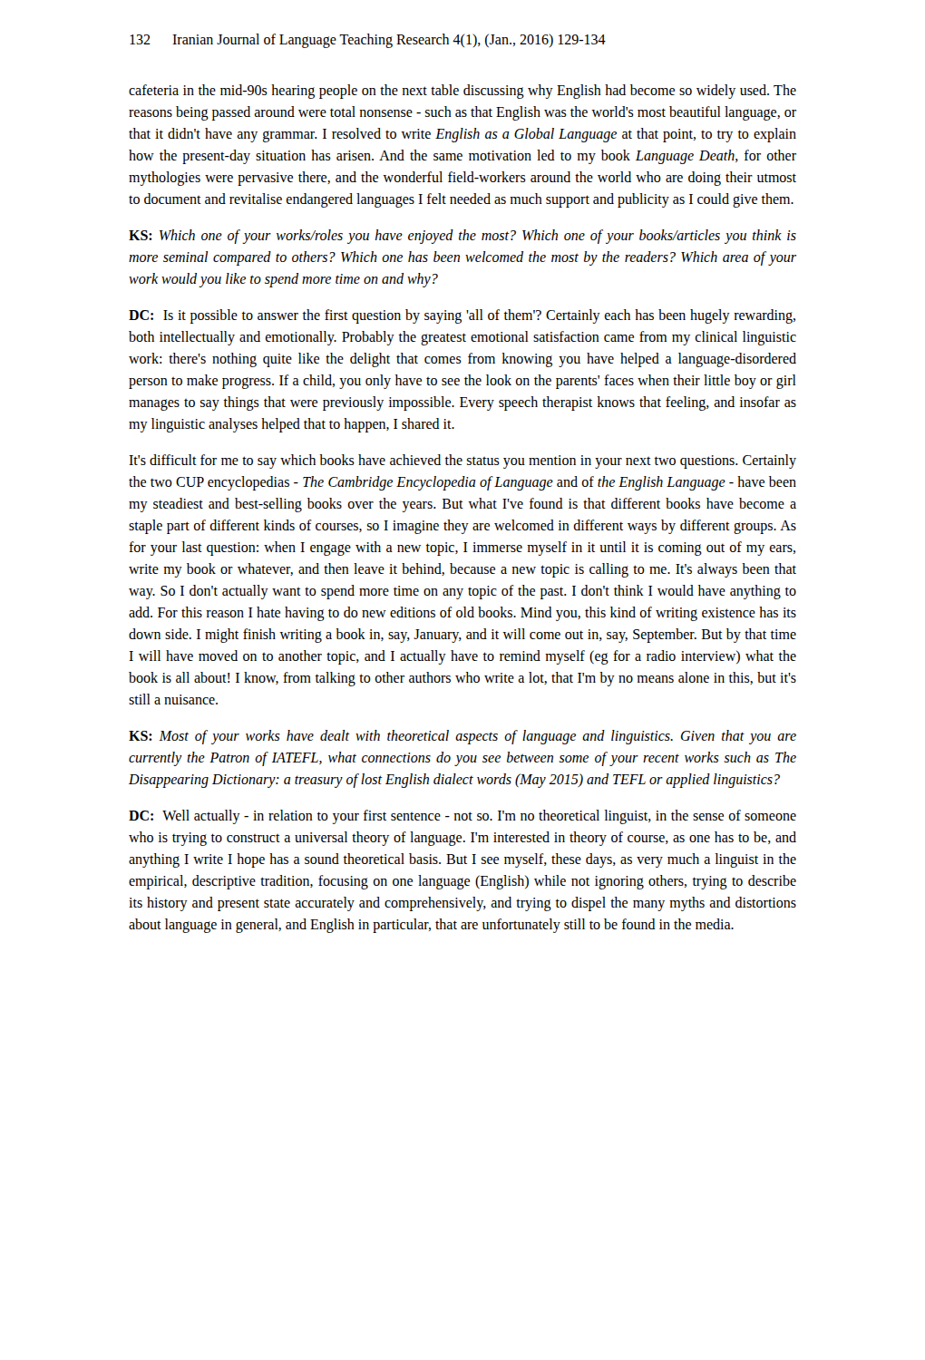132 Iranian Journal of Language Teaching Research 4(1), (Jan., 2016) 129-134
cafeteria in the mid-90s hearing people on the next table discussing why English had become so widely used. The reasons being passed around were total nonsense - such as that English was the world's most beautiful language, or that it didn't have any grammar. I resolved to write English as a Global Language at that point, to try to explain how the present-day situation has arisen. And the same motivation led to my book Language Death, for other mythologies were pervasive there, and the wonderful field-workers around the world who are doing their utmost to document and revitalise endangered languages I felt needed as much support and publicity as I could give them.
KS: Which one of your works/roles you have enjoyed the most? Which one of your books/articles you think is more seminal compared to others? Which one has been welcomed the most by the readers? Which area of your work would you like to spend more time on and why?
DC: Is it possible to answer the first question by saying 'all of them'? Certainly each has been hugely rewarding, both intellectually and emotionally. Probably the greatest emotional satisfaction came from my clinical linguistic work: there's nothing quite like the delight that comes from knowing you have helped a language-disordered person to make progress. If a child, you only have to see the look on the parents' faces when their little boy or girl manages to say things that were previously impossible. Every speech therapist knows that feeling, and insofar as my linguistic analyses helped that to happen, I shared it.
It's difficult for me to say which books have achieved the status you mention in your next two questions. Certainly the two CUP encyclopedias - The Cambridge Encyclopedia of Language and of the English Language - have been my steadiest and best-selling books over the years. But what I've found is that different books have become a staple part of different kinds of courses, so I imagine they are welcomed in different ways by different groups. As for your last question: when I engage with a new topic, I immerse myself in it until it is coming out of my ears, write my book or whatever, and then leave it behind, because a new topic is calling to me. It's always been that way. So I don't actually want to spend more time on any topic of the past. I don't think I would have anything to add. For this reason I hate having to do new editions of old books. Mind you, this kind of writing existence has its down side. I might finish writing a book in, say, January, and it will come out in, say, September. But by that time I will have moved on to another topic, and I actually have to remind myself (eg for a radio interview) what the book is all about! I know, from talking to other authors who write a lot, that I'm by no means alone in this, but it's still a nuisance.
KS: Most of your works have dealt with theoretical aspects of language and linguistics. Given that you are currently the Patron of IATEFL, what connections do you see between some of your recent works such as The Disappearing Dictionary: a treasury of lost English dialect words (May 2015) and TEFL or applied linguistics?
DC: Well actually - in relation to your first sentence - not so. I'm no theoretical linguist, in the sense of someone who is trying to construct a universal theory of language. I'm interested in theory of course, as one has to be, and anything I write I hope has a sound theoretical basis. But I see myself, these days, as very much a linguist in the empirical, descriptive tradition, focusing on one language (English) while not ignoring others, trying to describe its history and present state accurately and comprehensively, and trying to dispel the many myths and distortions about language in general, and English in particular, that are unfortunately still to be found in the media.